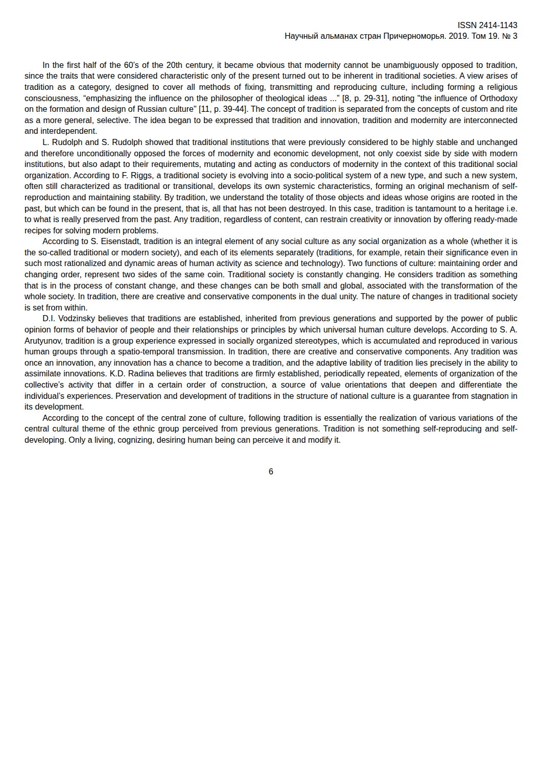ISSN 2414-1143 Научный альманах стран Причерноморья. 2019. Том 19. № 3
In the first half of the 60’s of the 20th century, it became obvious that modernity cannot be unambiguously opposed to tradition, since the traits that were considered characteristic only of the present turned out to be inherent in traditional societies. A view arises of tradition as a category, designed to cover all methods of fixing, transmitting and reproducing culture, including forming a religious consciousness, “emphasizing the influence on the philosopher of theological ideas ...” [8, p. 29-31], noting "the influence of Orthodoxy on the formation and design of Russian culture" [11, p. 39-44]. The concept of tradition is separated from the concepts of custom and rite as a more general, selective. The idea began to be expressed that tradition and innovation, tradition and modernity are interconnected and interdependent.
L. Rudolph and S. Rudolph showed that traditional institutions that were previously considered to be highly stable and unchanged and therefore unconditionally opposed the forces of modernity and economic development, not only coexist side by side with modern institutions, but also adapt to their requirements, mutating and acting as conductors of modernity in the context of this traditional social organization. According to F. Riggs, a traditional society is evolving into a socio-political system of a new type, and such a new system, often still characterized as traditional or transitional, develops its own systemic characteristics, forming an original mechanism of self-reproduction and maintaining stability. By tradition, we understand the totality of those objects and ideas whose origins are rooted in the past, but which can be found in the present, that is, all that has not been destroyed. In this case, tradition is tantamount to a heritage i.e. to what is really preserved from the past. Any tradition, regardless of content, can restrain creativity or innovation by offering ready-made recipes for solving modern problems.
According to S. Eisenstadt, tradition is an integral element of any social culture as any social organization as a whole (whether it is the so-called traditional or modern society), and each of its elements separately (traditions, for example, retain their significance even in such most rationalized and dynamic areas of human activity as science and technology). Two functions of culture: maintaining order and changing order, represent two sides of the same coin. Traditional society is constantly changing. He considers tradition as something that is in the process of constant change, and these changes can be both small and global, associated with the transformation of the whole society. In tradition, there are creative and conservative components in the dual unity. The nature of changes in traditional society is set from within.
D.I. Vodzinsky believes that traditions are established, inherited from previous generations and supported by the power of public opinion forms of behavior of people and their relationships or principles by which universal human culture develops. According to S. A. Arutyunov, tradition is a group experience expressed in socially organized stereotypes, which is accumulated and reproduced in various human groups through a spatio-temporal transmission. In tradition, there are creative and conservative components. Any tradition was once an innovation, any innovation has a chance to become a tradition, and the adaptive lability of tradition lies precisely in the ability to assimilate innovations. K.D. Radina believes that traditions are firmly established, periodically repeated, elements of organization of the collective’s activity that differ in a certain order of construction, a source of value orientations that deepen and differentiate the individual’s experiences. Preservation and development of traditions in the structure of national culture is a guarantee from stagnation in its development.
According to the concept of the central zone of culture, following tradition is essentially the realization of various variations of the central cultural theme of the ethnic group perceived from previous generations. Tradition is not something self-reproducing and self-developing. Only a living, cognizing, desiring human being can perceive it and modify it.
6